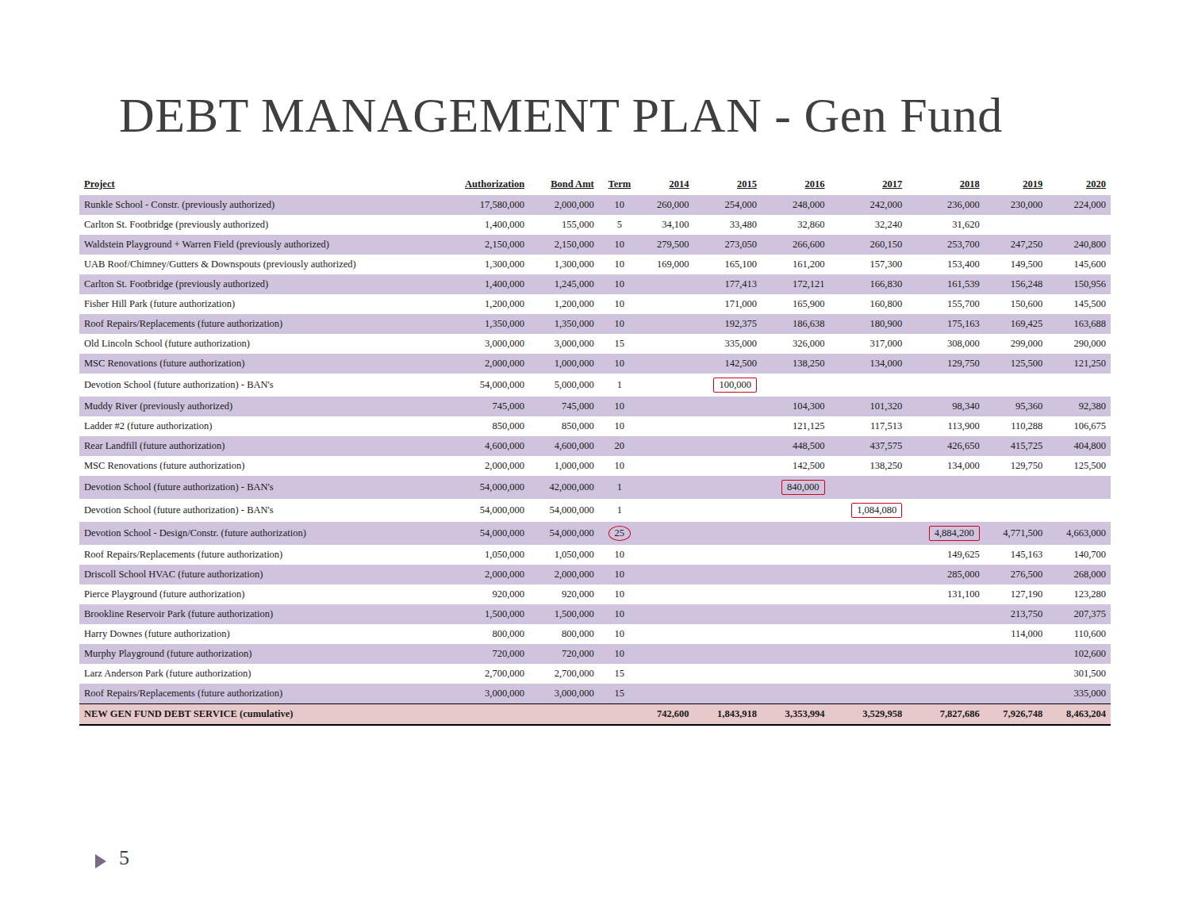DEBT MANAGEMENT PLAN - Gen Fund
| Project | Authorization | Bond Amt | Term | 2014 | 2015 | 2016 | 2017 | 2018 | 2019 | 2020 |
| --- | --- | --- | --- | --- | --- | --- | --- | --- | --- | --- |
| Runkle School - Constr. (previously authorized) | 17,580,000 | 2,000,000 | 10 | 260,000 | 254,000 | 248,000 | 242,000 | 236,000 | 230,000 | 224,000 |
| Carlton St. Footbridge (previously authorized) | 1,400,000 | 155,000 | 5 | 34,100 | 33,480 | 32,860 | 32,240 | 31,620 | | |
| Waldstein Playground + Warren Field (previously authorized) | 2,150,000 | 2,150,000 | 10 | 279,500 | 273,050 | 266,600 | 260,150 | 253,700 | 247,250 | 240,800 |
| UAB Roof/Chimney/Gutters & Downspouts (previously authorized) | 1,300,000 | 1,300,000 | 10 | 169,000 | 165,100 | 161,200 | 157,300 | 153,400 | 149,500 | 145,600 |
| Carlton St. Footbridge (previously authorized) | 1,400,000 | 1,245,000 | 10 | | 177,413 | 172,121 | 166,830 | 161,539 | 156,248 | 150,956 |
| Fisher Hill Park (future authorization) | 1,200,000 | 1,200,000 | 10 | | 171,000 | 165,900 | 160,800 | 155,700 | 150,600 | 145,500 |
| Roof Repairs/Replacements (future authorization) | 1,350,000 | 1,350,000 | 10 | | 192,375 | 186,638 | 180,900 | 175,163 | 169,425 | 163,688 |
| Old Lincoln School (future authorization) | 3,000,000 | 3,000,000 | 15 | | 335,000 | 326,000 | 317,000 | 308,000 | 299,000 | 290,000 |
| MSC Renovations (future authorization) | 2,000,000 | 1,000,000 | 10 | | 142,500 | 138,250 | 134,000 | 129,750 | 125,500 | 121,250 |
| Devotion School (future authorization) - BAN's | 54,000,000 | 5,000,000 | 1 | | 100,000 | | | | | |
| Muddy River (previously authorized) | 745,000 | 745,000 | 10 | | | 104,300 | 101,320 | 98,340 | 95,360 | 92,380 |
| Ladder #2 (future authorization) | 850,000 | 850,000 | 10 | | | 121,125 | 117,513 | 113,900 | 110,288 | 106,675 |
| Rear Landfill (future authorization) | 4,600,000 | 4,600,000 | 20 | | | 448,500 | 437,575 | 426,650 | 415,725 | 404,800 |
| MSC Renovations (future authorization) | 2,000,000 | 1,000,000 | 10 | | | 142,500 | 138,250 | 134,000 | 129,750 | 125,500 |
| Devotion School (future authorization) - BAN's | 54,000,000 | 42,000,000 | 1 | | | 840,000 | | | | |
| Devotion School (future authorization) - BAN's | 54,000,000 | 54,000,000 | 1 | | | | 1,084,080 | | | |
| Devotion School - Design/Constr. (future authorization) | 54,000,000 | 54,000,000 | 25 | | | | | 4,884,200 | 4,771,500 | 4,663,000 |
| Roof Repairs/Replacements (future authorization) | 1,050,000 | 1,050,000 | 10 | | | | | 149,625 | 145,163 | 140,700 |
| Driscoll School HVAC (future authorization) | 2,000,000 | 2,000,000 | 10 | | | | | 285,000 | 276,500 | 268,000 |
| Pierce Playground (future authorization) | 920,000 | 920,000 | 10 | | | | | 131,100 | 127,190 | 123,280 |
| Brookline Reservoir Park (future authorization) | 1,500,000 | 1,500,000 | 10 | | | | | | 213,750 | 207,375 |
| Harry Downes (future authorization) | 800,000 | 800,000 | 10 | | | | | | 114,000 | 110,600 |
| Murphy Playground (future authorization) | 720,000 | 720,000 | 10 | | | | | | | 102,600 |
| Larz Anderson Park (future authorization) | 2,700,000 | 2,700,000 | 15 | | | | | | | 301,500 |
| Roof Repairs/Replacements (future authorization) | 3,000,000 | 3,000,000 | 15 | | | | | | | 335,000 |
| NEW GEN FUND DEBT SERVICE (cumulative) | | | | 742,600 | 1,843,918 | 3,353,994 | 3,529,958 | 7,827,686 | 7,926,748 | 8,463,204 |
5